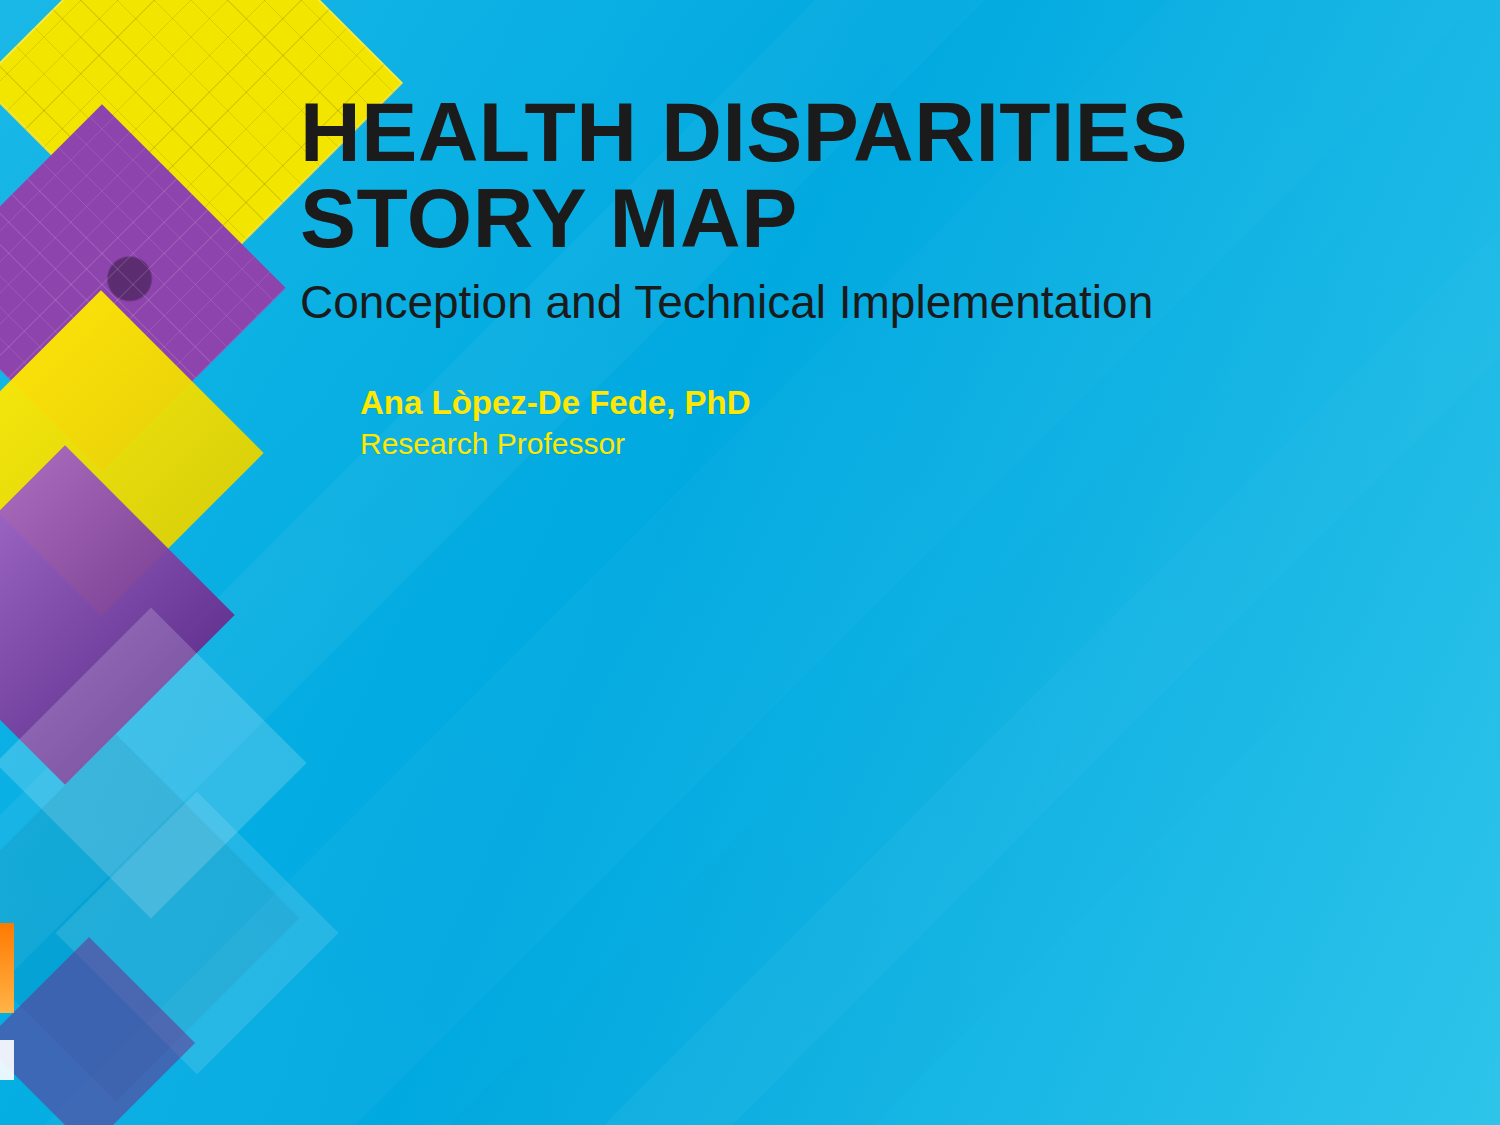Health Disparities Story Map
Conception and Technical Implementation
Ana Lòpez-De Fede, PhD
Research Professor